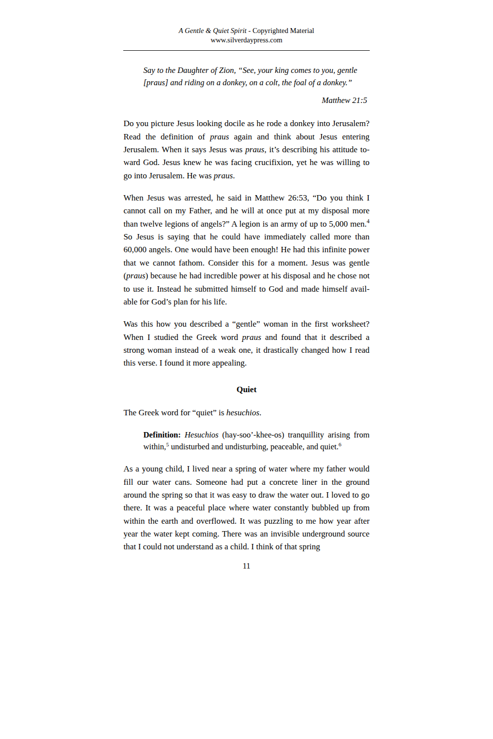A Gentle & Quiet Spirit - Copyrighted Material www.silverdaypress.com
Say to the Daughter of Zion, “See, your king comes to you, gentle [praus] and riding on a donkey, on a colt, the foal of a donkey.” Matthew 21:5
Do you picture Jesus looking docile as he rode a donkey into Jerusalem? Read the definition of praus again and think about Jesus entering Jerusalem. When it says Jesus was praus, it’s describing his attitude toward God. Jesus knew he was facing crucifixion, yet he was willing to go into Jerusalem. He was praus.
When Jesus was arrested, he said in Matthew 26:53, “Do you think I cannot call on my Father, and he will at once put at my disposal more than twelve legions of angels?” A legion is an army of up to 5,000 men.4 So Jesus is saying that he could have immediately called more than 60,000 angels. One would have been enough! He had this infinite power that we cannot fathom. Consider this for a moment. Jesus was gentle (praus) because he had incredible power at his disposal and he chose not to use it. Instead he submitted himself to God and made himself available for God’s plan for his life.
Was this how you described a “gentle” woman in the first worksheet? When I studied the Greek word praus and found that it described a strong woman instead of a weak one, it drastically changed how I read this verse. I found it more appealing.
Quiet
The Greek word for “quiet” is hesuchios.
Definition: Hesuchios (hay-soo’-khee-os) tranquillity arising from within,5 undisturbed and undisturbing, peaceable, and quiet.6
As a young child, I lived near a spring of water where my father would fill our water cans. Someone had put a concrete liner in the ground around the spring so that it was easy to draw the water out. I loved to go there. It was a peaceful place where water constantly bubbled up from within the earth and overflowed. It was puzzling to me how year after year the water kept coming. There was an invisible underground source that I could not understand as a child. I think of that spring
11